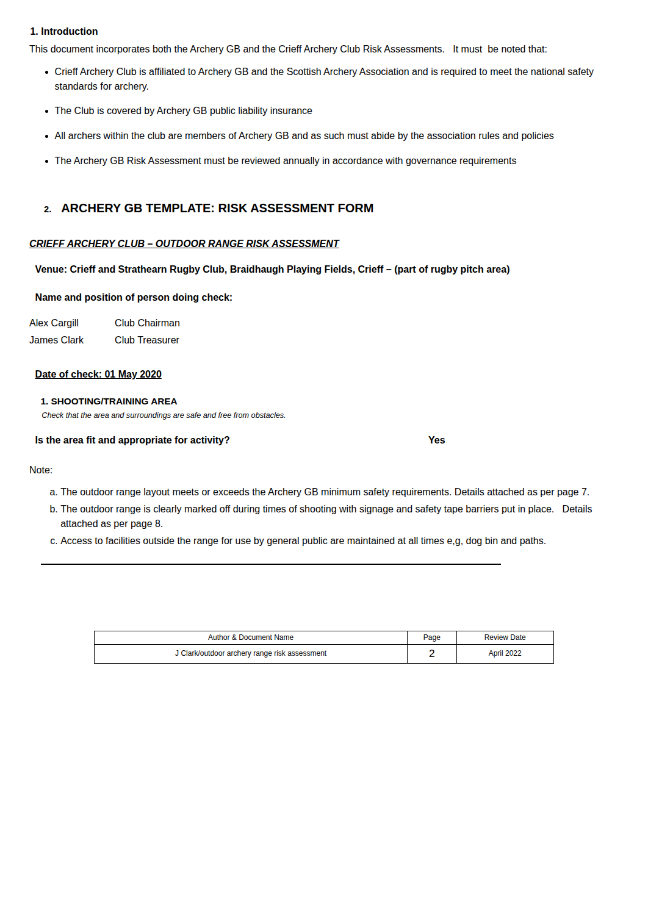Introduction
This document incorporates both the Archery GB and the Crieff Archery Club Risk Assessments. It must be noted that:
Crieff Archery Club is affiliated to Archery GB and the Scottish Archery Association and is required to meet the national safety standards for archery.
The Club is covered by Archery GB public liability insurance
All archers within the club are members of Archery GB and as such must abide by the association rules and policies
The Archery GB Risk Assessment must be reviewed annually in accordance with governance requirements
2. ARCHERY GB TEMPLATE: RISK ASSESSMENT FORM
CRIEFF ARCHERY CLUB – OUTDOOR RANGE RISK ASSESSMENT
Venue: Crieff and Strathearn Rugby Club, Braidhaugh Playing Fields, Crieff – (part of rugby pitch area)
Name and position of person doing check:
| Alex Cargill | Club Chairman |
| James Clark | Club Treasurer |
Date of check: 01 May 2020
1. SHOOTING/TRAINING AREA
Check that the area and surroundings are safe and free from obstacles.
Is the area fit and appropriate for activity? Yes
Note:
The outdoor range layout meets or exceeds the Archery GB minimum safety requirements. Details attached as per page 7.
The outdoor range is clearly marked off during times of shooting with signage and safety tape barriers put in place. Details attached as per page 8.
Access to facilities outside the range for use by general public are maintained at all times e,g, dog bin and paths.
| Author & Document Name | Page | Review Date |
| J Clark/outdoor archery range risk assessment | 2 | April 2022 |